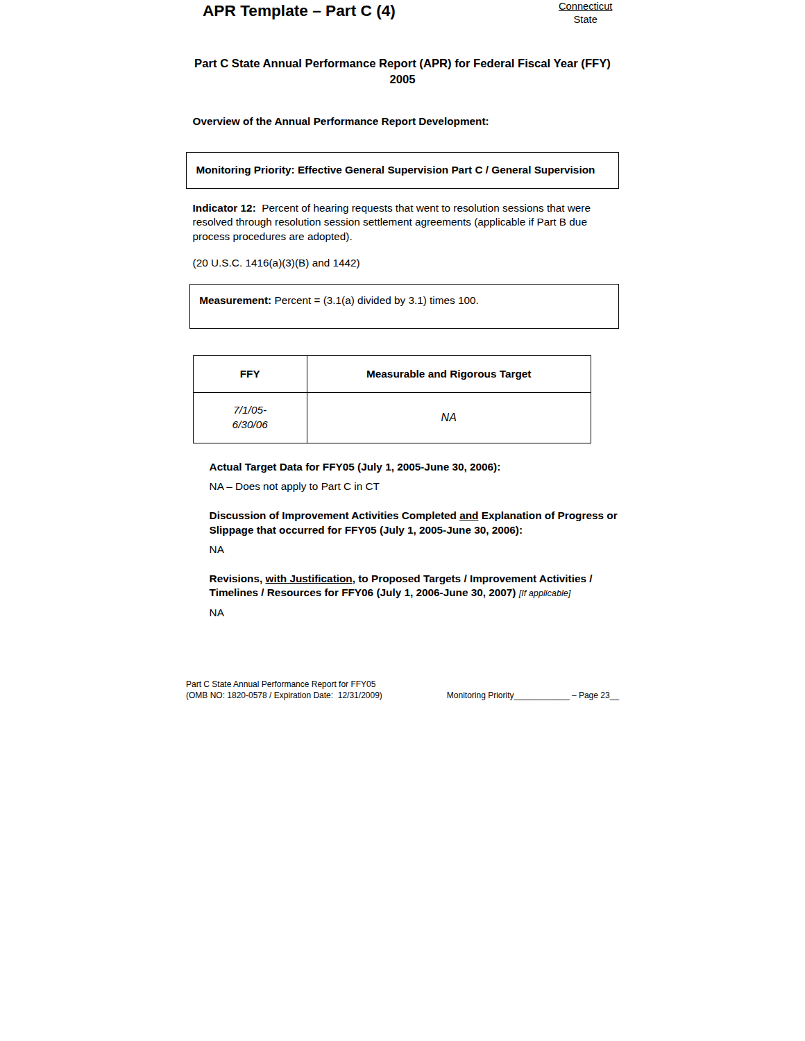APR Template – Part C (4)
Connecticut
State
Part C State Annual Performance Report (APR) for Federal Fiscal Year (FFY) 2005
Overview of the Annual Performance Report Development:
Monitoring Priority: Effective General Supervision Part C / General Supervision
Indicator 12: Percent of hearing requests that went to resolution sessions that were resolved through resolution session settlement agreements (applicable if Part B due process procedures are adopted).
(20 U.S.C. 1416(a)(3)(B) and 1442)
Measurement: Percent = (3.1(a) divided by 3.1) times 100.
| FFY | Measurable and Rigorous Target |
| --- | --- |
| 7/1/05- 6/30/06 | NA |
Actual Target Data for FFY05 (July 1, 2005-June 30, 2006):
NA – Does not apply to Part C in CT
Discussion of Improvement Activities Completed and Explanation of Progress or Slippage that occurred for FFY05 (July 1, 2005-June 30, 2006):
NA
Revisions, with Justification, to Proposed Targets / Improvement Activities / Timelines / Resources for FFY06 (July 1, 2006-June 30, 2007) [If applicable]
NA
Part C State Annual Performance Report for FFY05
(OMB NO: 1820-0578 / Expiration Date: 12/31/2009)
Monitoring Priority____________ – Page 23__